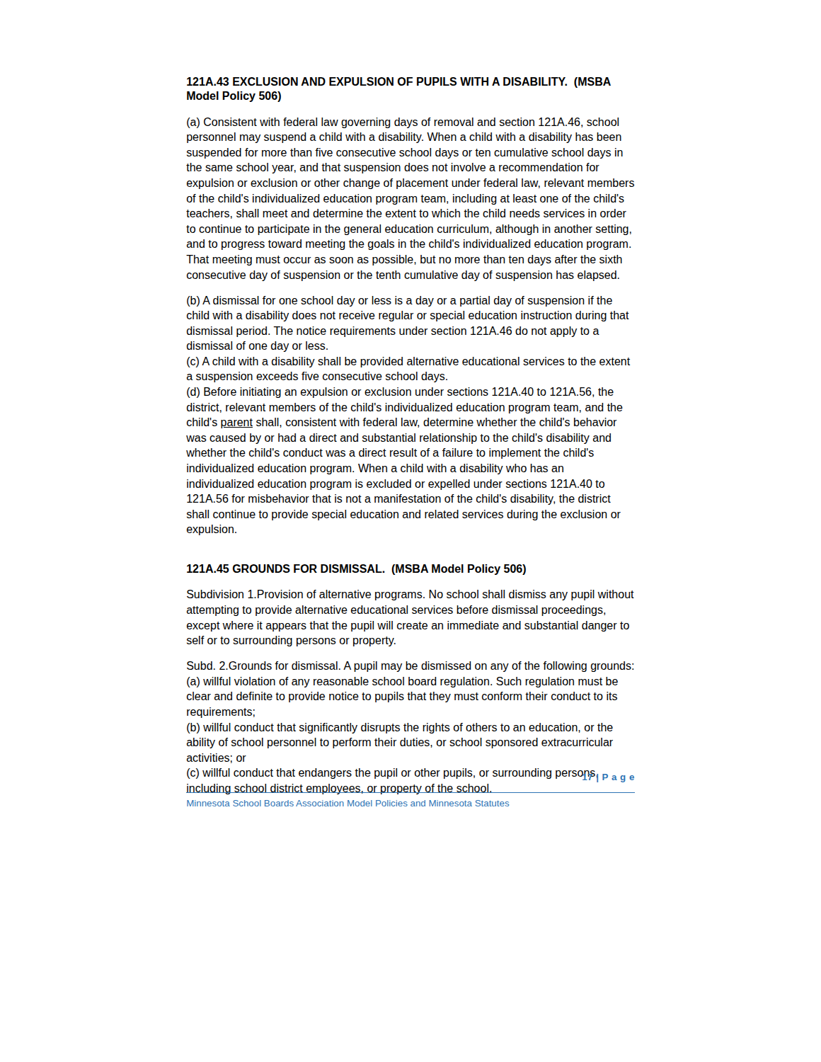121A.43 EXCLUSION AND EXPULSION OF PUPILS WITH A DISABILITY. (MSBA Model Policy 506)
(a) Consistent with federal law governing days of removal and section 121A.46, school personnel may suspend a child with a disability. When a child with a disability has been suspended for more than five consecutive school days or ten cumulative school days in the same school year, and that suspension does not involve a recommendation for expulsion or exclusion or other change of placement under federal law, relevant members of the child's individualized education program team, including at least one of the child's teachers, shall meet and determine the extent to which the child needs services in order to continue to participate in the general education curriculum, although in another setting, and to progress toward meeting the goals in the child's individualized education program. That meeting must occur as soon as possible, but no more than ten days after the sixth consecutive day of suspension or the tenth cumulative day of suspension has elapsed.
(b) A dismissal for one school day or less is a day or a partial day of suspension if the child with a disability does not receive regular or special education instruction during that dismissal period. The notice requirements under section 121A.46 do not apply to a dismissal of one day or less.
(c) A child with a disability shall be provided alternative educational services to the extent a suspension exceeds five consecutive school days.
(d) Before initiating an expulsion or exclusion under sections 121A.40 to 121A.56, the district, relevant members of the child's individualized education program team, and the child's parent shall, consistent with federal law, determine whether the child's behavior was caused by or had a direct and substantial relationship to the child's disability and whether the child's conduct was a direct result of a failure to implement the child's individualized education program. When a child with a disability who has an individualized education program is excluded or expelled under sections 121A.40 to 121A.56 for misbehavior that is not a manifestation of the child's disability, the district shall continue to provide special education and related services during the exclusion or expulsion.
121A.45 GROUNDS FOR DISMISSAL. (MSBA Model Policy 506)
Subdivision 1.Provision of alternative programs. No school shall dismiss any pupil without attempting to provide alternative educational services before dismissal proceedings, except where it appears that the pupil will create an immediate and substantial danger to self or to surrounding persons or property.
Subd. 2.Grounds for dismissal. A pupil may be dismissed on any of the following grounds:
(a) willful violation of any reasonable school board regulation. Such regulation must be clear and definite to provide notice to pupils that they must conform their conduct to its requirements;
(b) willful conduct that significantly disrupts the rights of others to an education, or the ability of school personnel to perform their duties, or school sponsored extracurricular activities; or
(c) willful conduct that endangers the pupil or other pupils, or surrounding persons, including school district employees, or property of the school.
17 | P a g e
Minnesota School Boards Association Model Policies and Minnesota Statutes